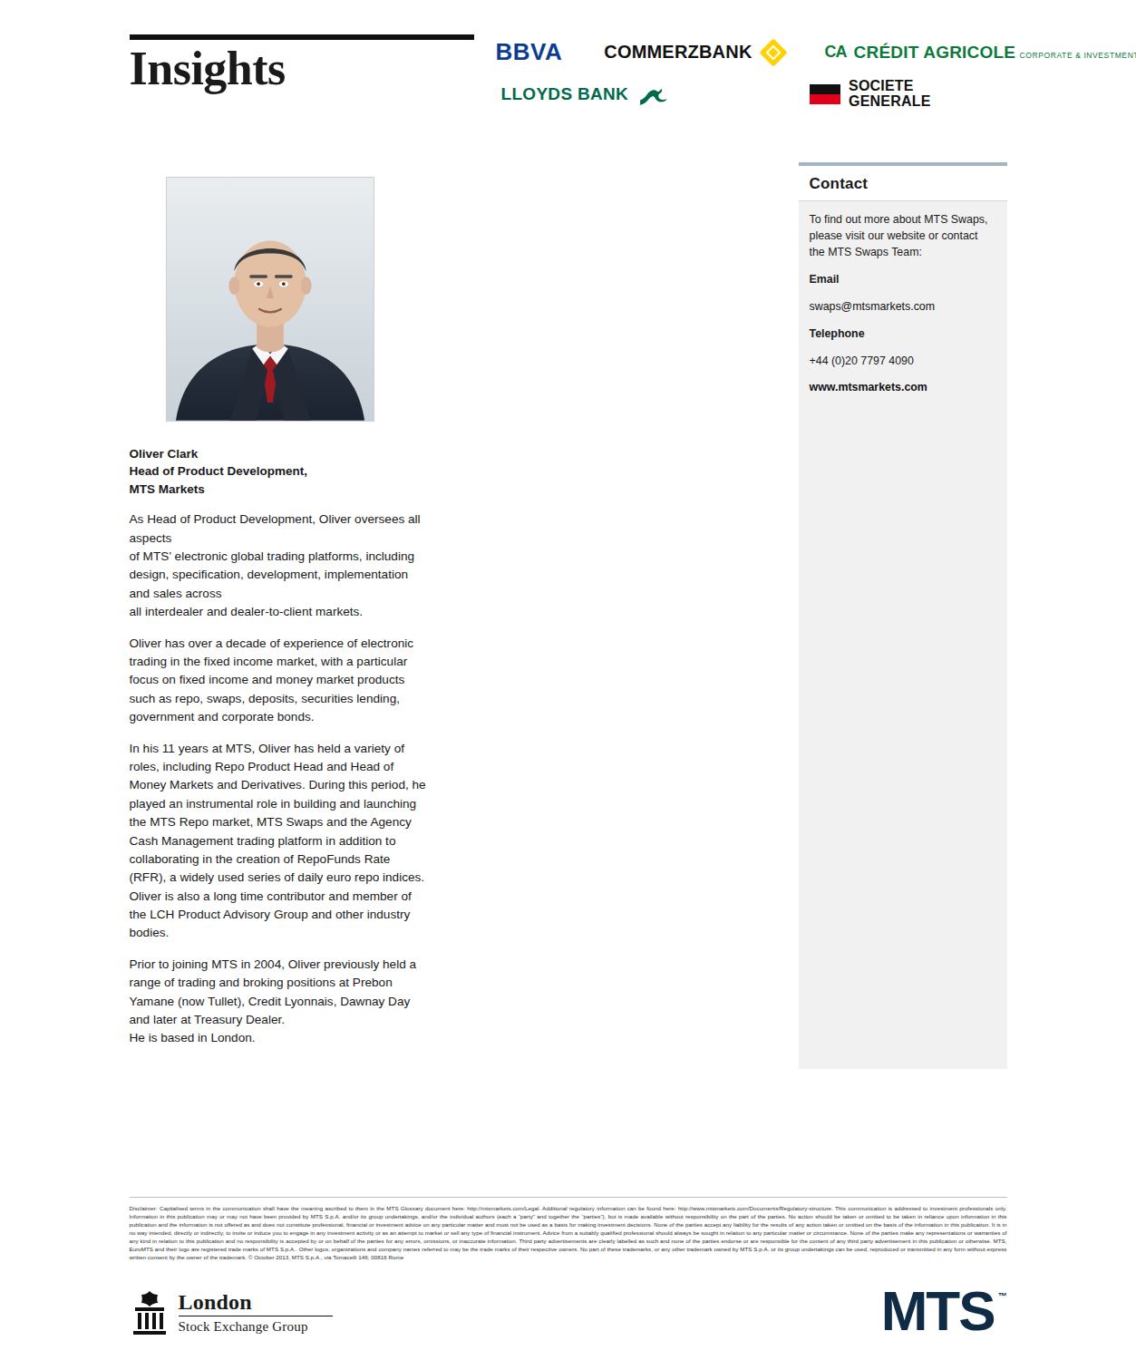Insights
BBVA
COMMERZBANK
CA CRÉDIT AGRICOLE CORPORATE & INVESTMENT BANK
LLOYDS BANK
SOCIETE
GENERALE
Oliver Clark
Head of Product Development,
MTS Markets
As Head of Product Development, Oliver oversees all aspects
of MTS’ electronic global trading platforms, including design, specification, development, implementation and sales across
all interdealer and dealer-to-client markets.
Oliver has over a decade of experience of electronic trading in the fixed income market, with a particular focus on fixed income and money market products such as repo, swaps, deposits, securities lending, government and corporate bonds.
In his 11 years at MTS, Oliver has held a variety of roles, including Repo Product Head and Head of Money Markets and Derivatives. During this period, he played an instrumental role in building and launching the MTS Repo market, MTS Swaps and the Agency Cash Management trading platform in addition to collaborating in the creation of RepoFunds Rate (RFR), a widely used series of daily euro repo indices. Oliver is also a long time contributor and member of the LCH Product Advisory Group and other industry bodies.
Prior to joining MTS in 2004, Oliver previously held a range of trading and broking positions at Prebon Yamane (now Tullet), Credit Lyonnais, Dawnay Day and later at Treasury Dealer.
He is based in London.
Contact
To find out more about MTS Swaps, please visit our website or contact the MTS Swaps Team:
Email
swaps@mtsmarkets.com
Telephone
+44 (0)20 7797 4090
www.mtsmarkets.com
Disclaimer: Capitalised terms in the communication shall have the meaning ascribed to them in the MTS Glossary document here: http://mtsmarkets.com/Legal. Additional regulatory information can be found here: http://www.mtsmarkets.com/Documents/Regulatory-structure. This communication is addressed to investment professionals only. Information in this publication may or may not have been provided by MTS S.p.A. and/or its group undertakings, and/or the individual authors (each a “party” and together the “parties”), but is made available without responsibility on the part of the parties. No action should be taken or omitted to be taken in reliance upon information in this publication and the information is not offered as and does not constitute professional, financial or investment advice on any particular matter and must not be used as a basis for making investment decisions. None of the parties accept any liability for the results of any action taken or omitted on the basis of the information in this publication. It is in no way intended, directly or indirectly, to invite or induce you to engage in any investment activity or as an attempt to market or sell any type of financial instrument. Advice from a suitably qualified professional should always be sought in relation to any particular matter or circumstance. None of the parties make any representations or warranties of any kind in relation to this publication and no responsibility is accepted by or on behalf of the parties for any errors, omissions, or inaccurate information. Third party advertisements are clearly labelled as such and none of the parties endorse or are responsible for the content of any third party advertisement in this publication or otherwise. MTS, EuroMTS and their logo are registered trade marks of MTS S.p.A.. Other logos, organizations and company names referred to may be the trade marks of their respective owners. No part of these trademarks, or any other trademark owned by MTS S.p.A. or its group undertakings can be used, reproduced or transmitted in any form without express written consent by the owner of the trademark. © October 2013, MTS S.p.A., via Tomacelli 146, 00816 Rome
London
Stock Exchange Group
MTS ™